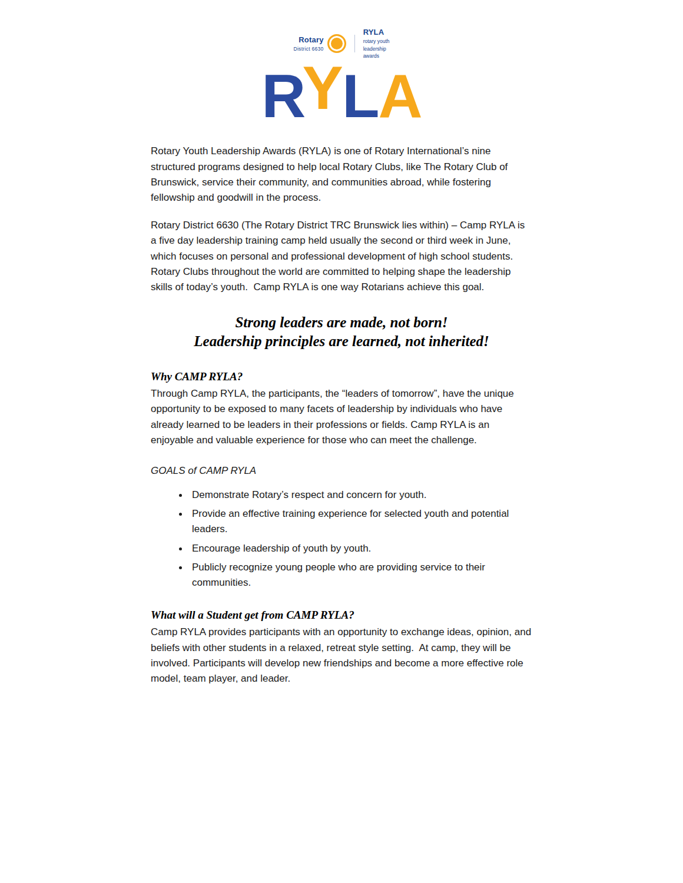Rotary
District 6630 RYLA
rotary youth
leadership
awards
RYLA
Rotary Youth Leadership Awards (RYLA) is one of Rotary International’s nine structured programs designed to help local Rotary Clubs, like The Rotary Club of Brunswick, service their community, and communities abroad, while fostering fellowship and goodwill in the process.
Rotary District 6630 (The Rotary District TRC Brunswick lies within) – Camp RYLA is a five day leadership training camp held usually the second or third week in June, which focuses on personal and professional development of high school students. Rotary Clubs throughout the world are committed to helping shape the leadership skills of today’s youth. Camp RYLA is one way Rotarians achieve this goal.
Strong leaders are made, not born!
Leadership principles are learned, not inherited!
Why CAMP RYLA?
Through Camp RYLA, the participants, the “leaders of tomorrow”, have the unique opportunity to be exposed to many facets of leadership by individuals who have already learned to be leaders in their professions or fields. Camp RYLA is an enjoyable and valuable experience for those who can meet the challenge.
GOALS of CAMP RYLA
Demonstrate Rotary’s respect and concern for youth.
Provide an effective training experience for selected youth and potential leaders.
Encourage leadership of youth by youth.
Publicly recognize young people who are providing service to their communities.
What will a Student get from CAMP RYLA?
Camp RYLA provides participants with an opportunity to exchange ideas, opinion, and beliefs with other students in a relaxed, retreat style setting. At camp, they will be involved. Participants will develop new friendships and become a more effective role model, team player, and leader.